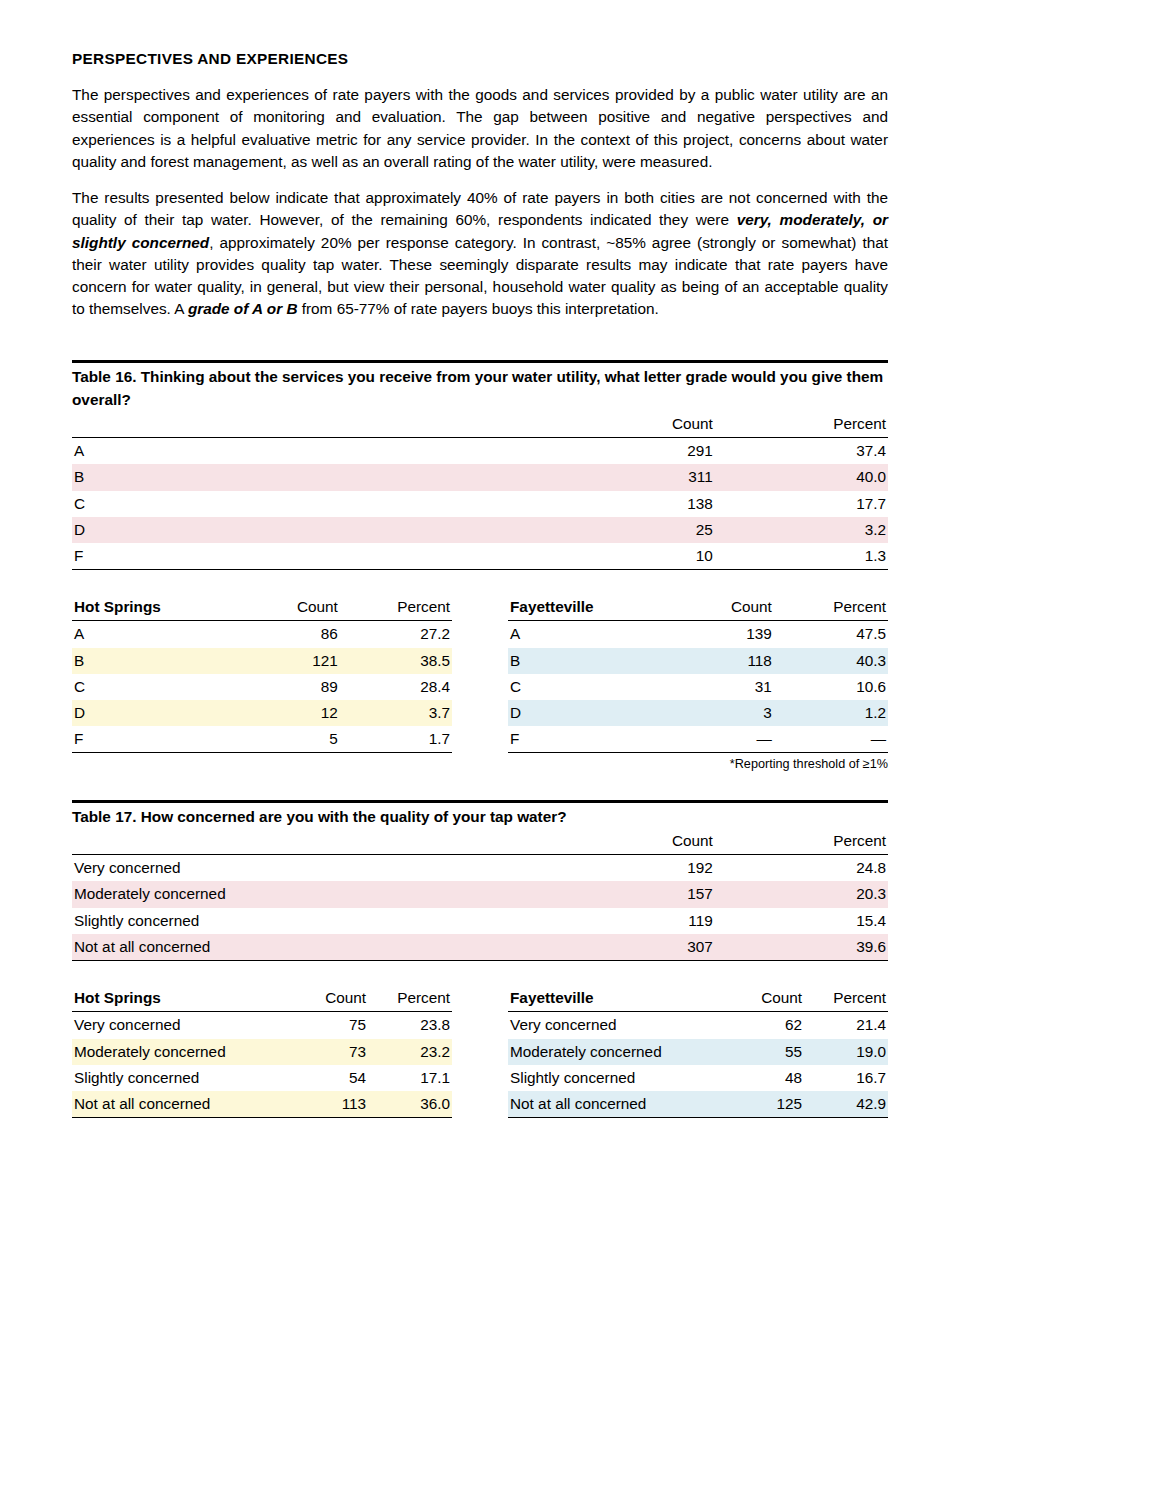PERSPECTIVES AND EXPERIENCES
The perspectives and experiences of rate payers with the goods and services provided by a public water utility are an essential component of monitoring and evaluation. The gap between positive and negative perspectives and experiences is a helpful evaluative metric for any service provider. In the context of this project, concerns about water quality and forest management, as well as an overall rating of the water utility, were measured.
The results presented below indicate that approximately 40% of rate payers in both cities are not concerned with the quality of their tap water. However, of the remaining 60%, respondents indicated they were very, moderately, or slightly concerned, approximately 20% per response category. In contrast, ~85% agree (strongly or somewhat) that their water utility provides quality tap water. These seemingly disparate results may indicate that rate payers have concern for water quality, in general, but view their personal, household water quality as being of an acceptable quality to themselves. A grade of A or B from 65-77% of rate payers buoys this interpretation.
Table 16. Thinking about the services you receive from your water utility, what letter grade would you give them overall?
| | Count | Percent |
| --- | --- | --- |
| A | 291 | 37.4 |
| B | 311 | 40.0 |
| C | 138 | 17.7 |
| D | 25 | 3.2 |
| F | 10 | 1.3 |
| Hot Springs | Count | Percent |
| --- | --- | --- |
| A | 86 | 27.2 |
| B | 121 | 38.5 |
| C | 89 | 28.4 |
| D | 12 | 3.7 |
| F | 5 | 1.7 |
| Fayetteville | Count | Percent |
| --- | --- | --- |
| A | 139 | 47.5 |
| B | 118 | 40.3 |
| C | 31 | 10.6 |
| D | 3 | 1.2 |
| F | — | — |
*Reporting threshold of ≥1%
Table 17. How concerned are you with the quality of your tap water?
| | Count | Percent |
| --- | --- | --- |
| Very concerned | 192 | 24.8 |
| Moderately concerned | 157 | 20.3 |
| Slightly concerned | 119 | 15.4 |
| Not at all concerned | 307 | 39.6 |
| Hot Springs | Count | Percent |
| --- | --- | --- |
| Very concerned | 75 | 23.8 |
| Moderately concerned | 73 | 23.2 |
| Slightly concerned | 54 | 17.1 |
| Not at all concerned | 113 | 36.0 |
| Fayetteville | Count | Percent |
| --- | --- | --- |
| Very concerned | 62 | 21.4 |
| Moderately concerned | 55 | 19.0 |
| Slightly concerned | 48 | 16.7 |
| Not at all concerned | 125 | 42.9 |